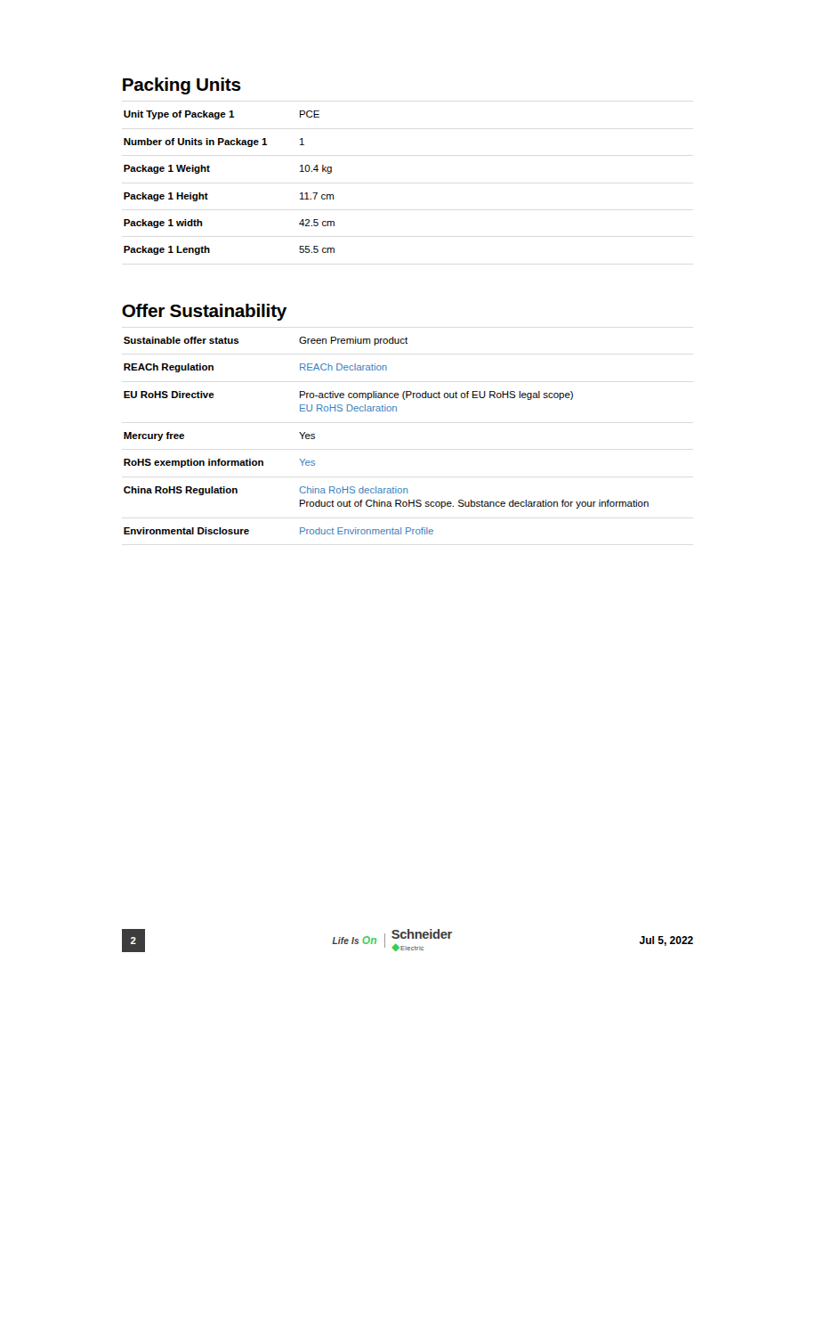Packing Units
| Unit Type of Package 1 | PCE |
| Number of Units in Package 1 | 1 |
| Package 1 Weight | 10.4 kg |
| Package 1 Height | 11.7 cm |
| Package 1 width | 42.5 cm |
| Package 1 Length | 55.5 cm |
Offer Sustainability
| Sustainable offer status | Green Premium product |
| REACh Regulation | REACh Declaration |
| EU RoHS Directive | Pro-active compliance (Product out of EU RoHS legal scope) EU RoHS Declaration |
| Mercury free | Yes |
| RoHS exemption information | Yes |
| China RoHS Regulation | China RoHS declaration Product out of China RoHS scope. Substance declaration for your information |
| Environmental Disclosure | Product Environmental Profile |
2
Life Is On Schneider ◆Electric
Jul 5, 2022